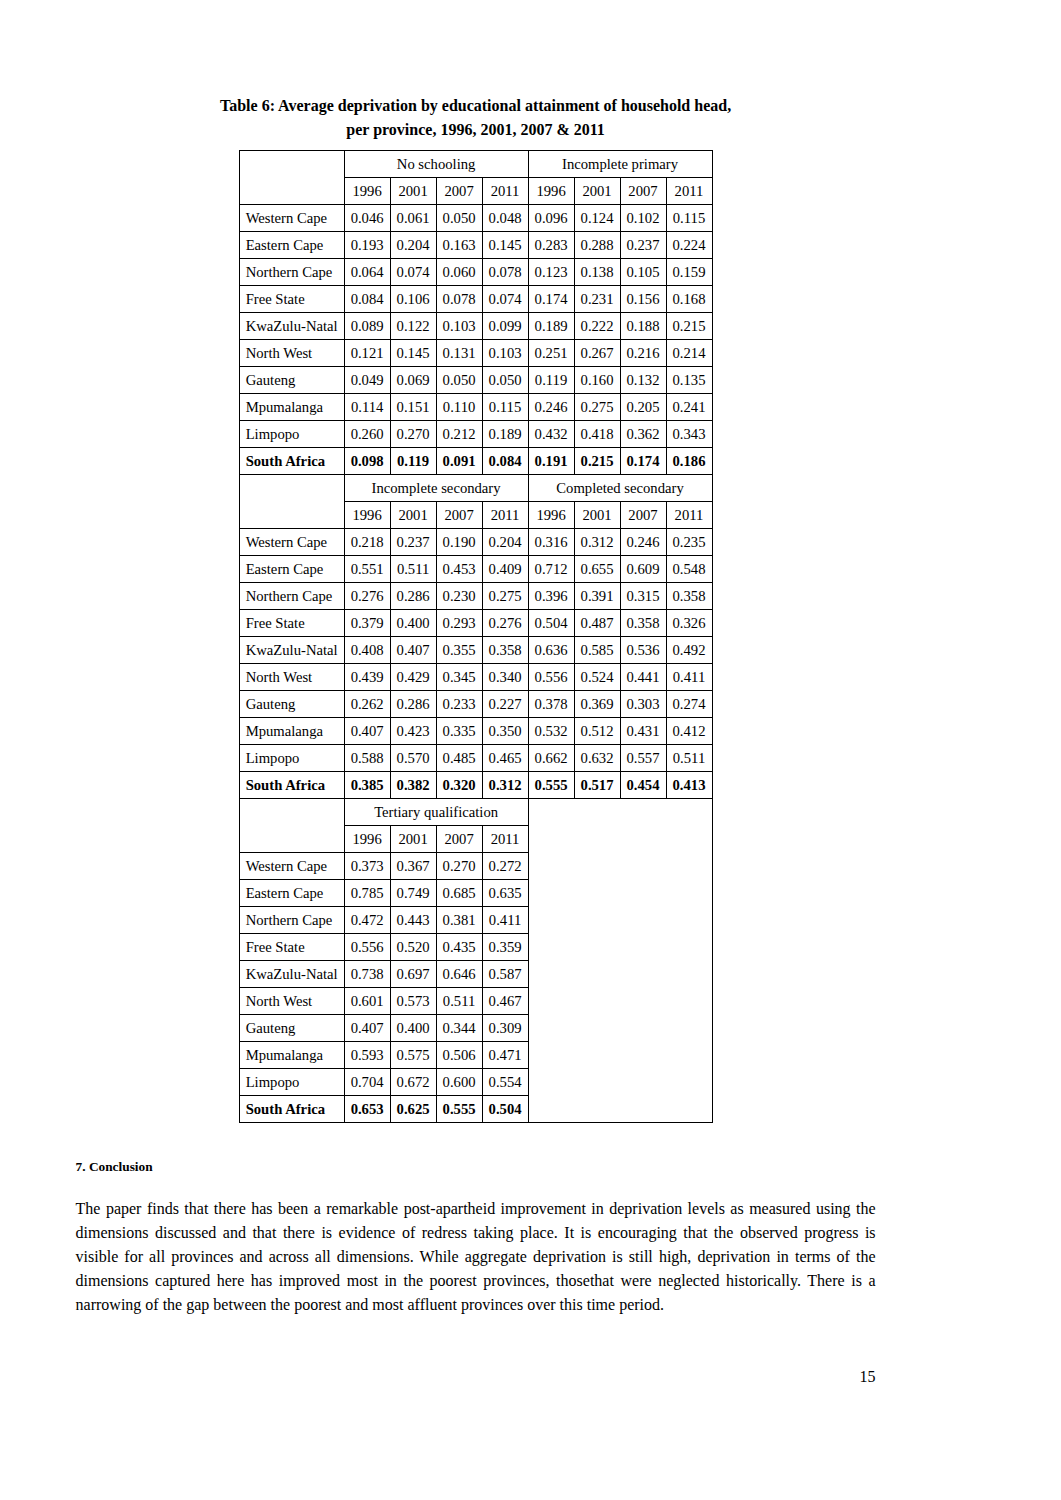Table 6: Average deprivation by educational attainment of household head,
per province, 1996, 2001, 2007 & 2011
| | No schooling | Incomplete primary |
| | 1996 | 2001 | 2007 | 2011 | 1996 | 2001 | 2007 | 2011 |
| Western Cape | 0.046 | 0.061 | 0.050 | 0.048 | 0.096 | 0.124 | 0.102 | 0.115 |
| Eastern Cape | 0.193 | 0.204 | 0.163 | 0.145 | 0.283 | 0.288 | 0.237 | 0.224 |
| Northern Cape | 0.064 | 0.074 | 0.060 | 0.078 | 0.123 | 0.138 | 0.105 | 0.159 |
| Free State | 0.084 | 0.106 | 0.078 | 0.074 | 0.174 | 0.231 | 0.156 | 0.168 |
| KwaZulu-Natal | 0.089 | 0.122 | 0.103 | 0.099 | 0.189 | 0.222 | 0.188 | 0.215 |
| North West | 0.121 | 0.145 | 0.131 | 0.103 | 0.251 | 0.267 | 0.216 | 0.214 |
| Gauteng | 0.049 | 0.069 | 0.050 | 0.050 | 0.119 | 0.160 | 0.132 | 0.135 |
| Mpumalanga | 0.114 | 0.151 | 0.110 | 0.115 | 0.246 | 0.275 | 0.205 | 0.241 |
| Limpopo | 0.260 | 0.270 | 0.212 | 0.189 | 0.432 | 0.418 | 0.362 | 0.343 |
| South Africa | 0.098 | 0.119 | 0.091 | 0.084 | 0.191 | 0.215 | 0.174 | 0.186 |
| | Incomplete secondary | Completed secondary |
| | 1996 | 2001 | 2007 | 2011 | 1996 | 2001 | 2007 | 2011 |
| Western Cape | 0.218 | 0.237 | 0.190 | 0.204 | 0.316 | 0.312 | 0.246 | 0.235 |
| Eastern Cape | 0.551 | 0.511 | 0.453 | 0.409 | 0.712 | 0.655 | 0.609 | 0.548 |
| Northern Cape | 0.276 | 0.286 | 0.230 | 0.275 | 0.396 | 0.391 | 0.315 | 0.358 |
| Free State | 0.379 | 0.400 | 0.293 | 0.276 | 0.504 | 0.487 | 0.358 | 0.326 |
| KwaZulu-Natal | 0.408 | 0.407 | 0.355 | 0.358 | 0.636 | 0.585 | 0.536 | 0.492 |
| North West | 0.439 | 0.429 | 0.345 | 0.340 | 0.556 | 0.524 | 0.441 | 0.411 |
| Gauteng | 0.262 | 0.286 | 0.233 | 0.227 | 0.378 | 0.369 | 0.303 | 0.274 |
| Mpumalanga | 0.407 | 0.423 | 0.335 | 0.350 | 0.532 | 0.512 | 0.431 | 0.412 |
| Limpopo | 0.588 | 0.570 | 0.485 | 0.465 | 0.662 | 0.632 | 0.557 | 0.511 |
| South Africa | 0.385 | 0.382 | 0.320 | 0.312 | 0.555 | 0.517 | 0.454 | 0.413 |
| | Tertiary qualification | |
| | 1996 | 2001 | 2007 | 2011 | |
| Western Cape | 0.373 | 0.367 | 0.270 | 0.272 | |
| Eastern Cape | 0.785 | 0.749 | 0.685 | 0.635 | |
| Northern Cape | 0.472 | 0.443 | 0.381 | 0.411 | |
| Free State | 0.556 | 0.520 | 0.435 | 0.359 | |
| KwaZulu-Natal | 0.738 | 0.697 | 0.646 | 0.587 | |
| North West | 0.601 | 0.573 | 0.511 | 0.467 | |
| Gauteng | 0.407 | 0.400 | 0.344 | 0.309 | |
| Mpumalanga | 0.593 | 0.575 | 0.506 | 0.471 | |
| Limpopo | 0.704 | 0.672 | 0.600 | 0.554 | |
| South Africa | 0.653 | 0.625 | 0.555 | 0.504 | |
7. Conclusion
The paper finds that there has been a remarkable post-apartheid improvement in deprivation levels as measured using the dimensions discussed and that there is evidence of redress taking place. It is encouraging that the observed progress is visible for all provinces and across all dimensions. While aggregate deprivation is still high, deprivation in terms of the dimensions captured here has improved most in the poorest provinces, thosethat were neglected historically. There is a narrowing of the gap between the poorest and most affluent provinces over this time period.
15